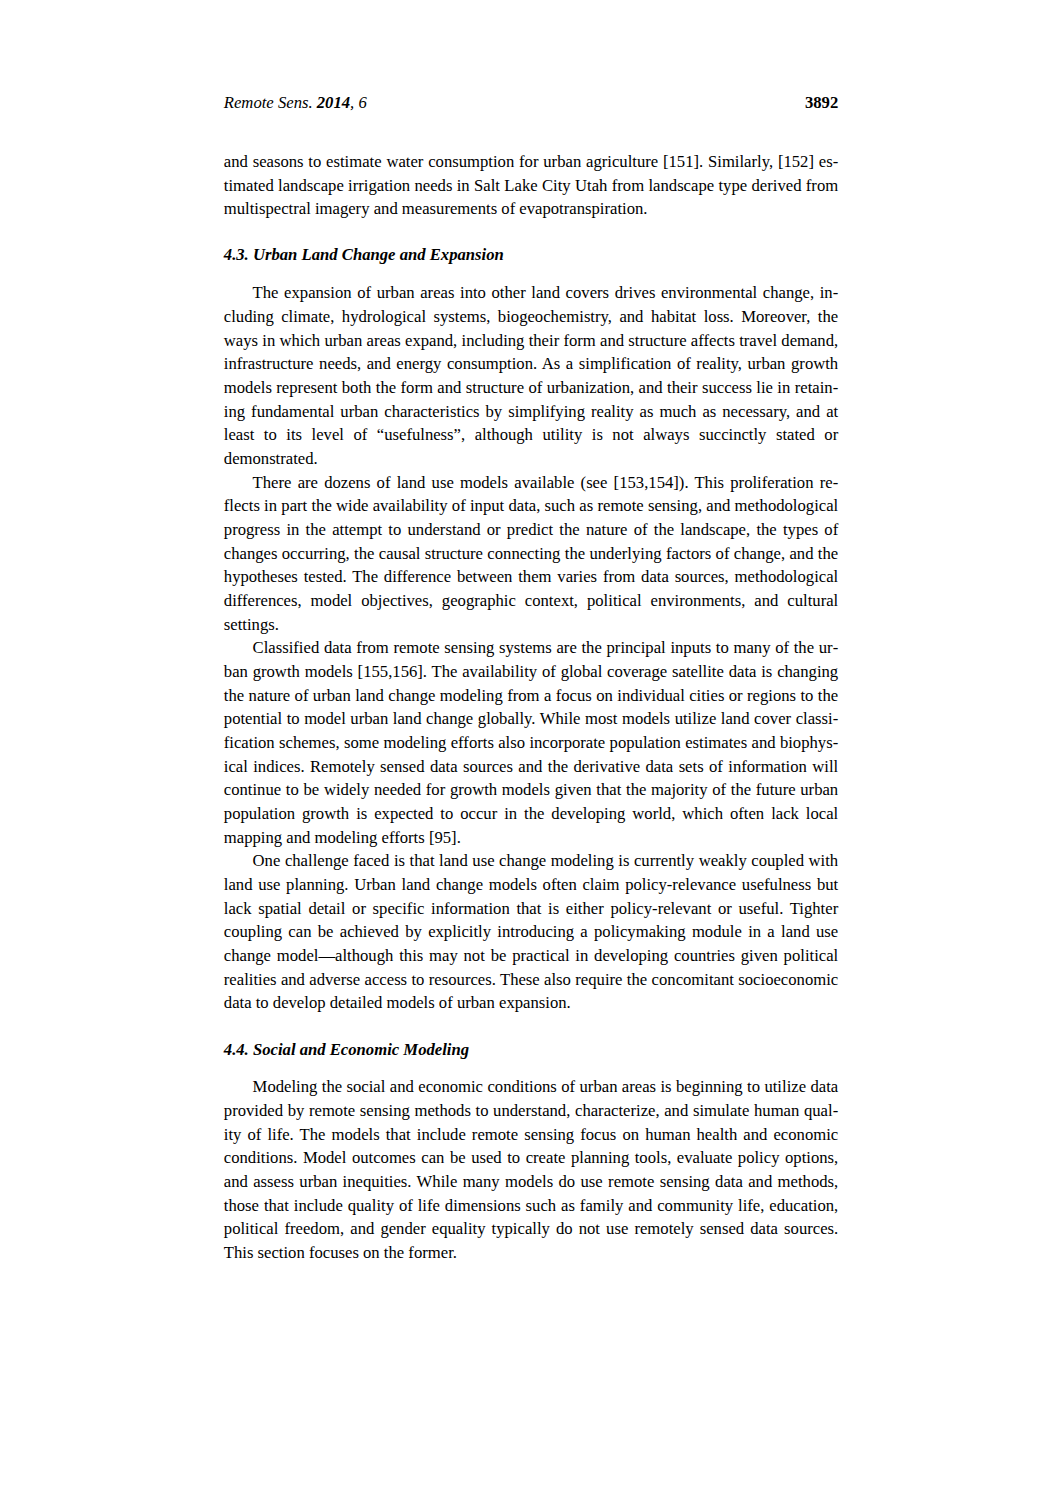Remote Sens. 2014, 6
3892
and seasons to estimate water consumption for urban agriculture [151]. Similarly, [152] estimated landscape irrigation needs in Salt Lake City Utah from landscape type derived from multispectral imagery and measurements of evapotranspiration.
4.3. Urban Land Change and Expansion
The expansion of urban areas into other land covers drives environmental change, including climate, hydrological systems, biogeochemistry, and habitat loss. Moreover, the ways in which urban areas expand, including their form and structure affects travel demand, infrastructure needs, and energy consumption. As a simplification of reality, urban growth models represent both the form and structure of urbanization, and their success lie in retaining fundamental urban characteristics by simplifying reality as much as necessary, and at least to its level of “usefulness”, although utility is not always succinctly stated or demonstrated.
There are dozens of land use models available (see [153,154]). This proliferation reflects in part the wide availability of input data, such as remote sensing, and methodological progress in the attempt to understand or predict the nature of the landscape, the types of changes occurring, the causal structure connecting the underlying factors of change, and the hypotheses tested. The difference between them varies from data sources, methodological differences, model objectives, geographic context, political environments, and cultural settings.
Classified data from remote sensing systems are the principal inputs to many of the urban growth models [155,156]. The availability of global coverage satellite data is changing the nature of urban land change modeling from a focus on individual cities or regions to the potential to model urban land change globally. While most models utilize land cover classification schemes, some modeling efforts also incorporate population estimates and biophysical indices. Remotely sensed data sources and the derivative data sets of information will continue to be widely needed for growth models given that the majority of the future urban population growth is expected to occur in the developing world, which often lack local mapping and modeling efforts [95].
One challenge faced is that land use change modeling is currently weakly coupled with land use planning. Urban land change models often claim policy-relevance usefulness but lack spatial detail or specific information that is either policy-relevant or useful. Tighter coupling can be achieved by explicitly introducing a policymaking module in a land use change model—although this may not be practical in developing countries given political realities and adverse access to resources. These also require the concomitant socioeconomic data to develop detailed models of urban expansion.
4.4. Social and Economic Modeling
Modeling the social and economic conditions of urban areas is beginning to utilize data provided by remote sensing methods to understand, characterize, and simulate human quality of life. The models that include remote sensing focus on human health and economic conditions. Model outcomes can be used to create planning tools, evaluate policy options, and assess urban inequities. While many models do use remote sensing data and methods, those that include quality of life dimensions such as family and community life, education, political freedom, and gender equality typically do not use remotely sensed data sources. This section focuses on the former.